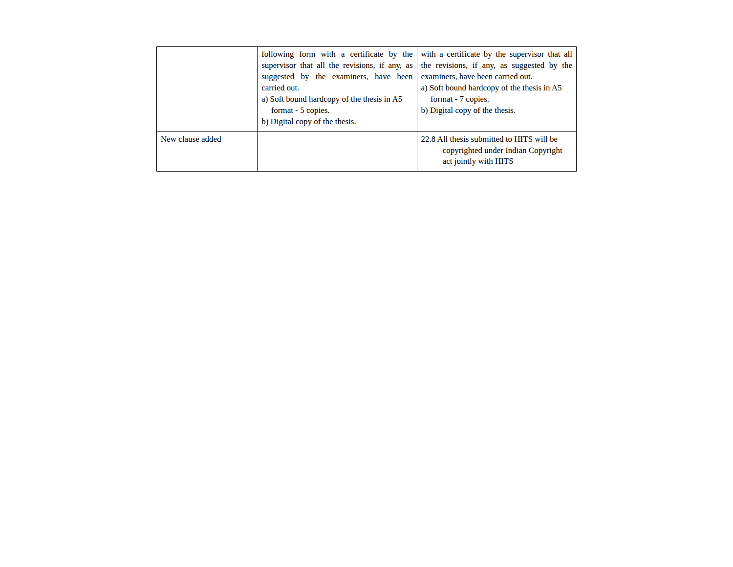| | following form with a certificate by the supervisor that all the revisions, if any, as suggested by the examiners, have been carried out. a) Soft bound hardcopy of the thesis in A5 format - 5 copies. b) Digital copy of the thesis. | with a certificate by the supervisor that all the revisions, if any, as suggested by the examiners, have been carried out. a) Soft bound hardcopy of the thesis in A5 format - 7 copies. b) Digital copy of the thesis. |
| New clause added | | 22.8 All thesis submitted to HITS will be copyrighted under Indian Copyright act jointly with HITS |